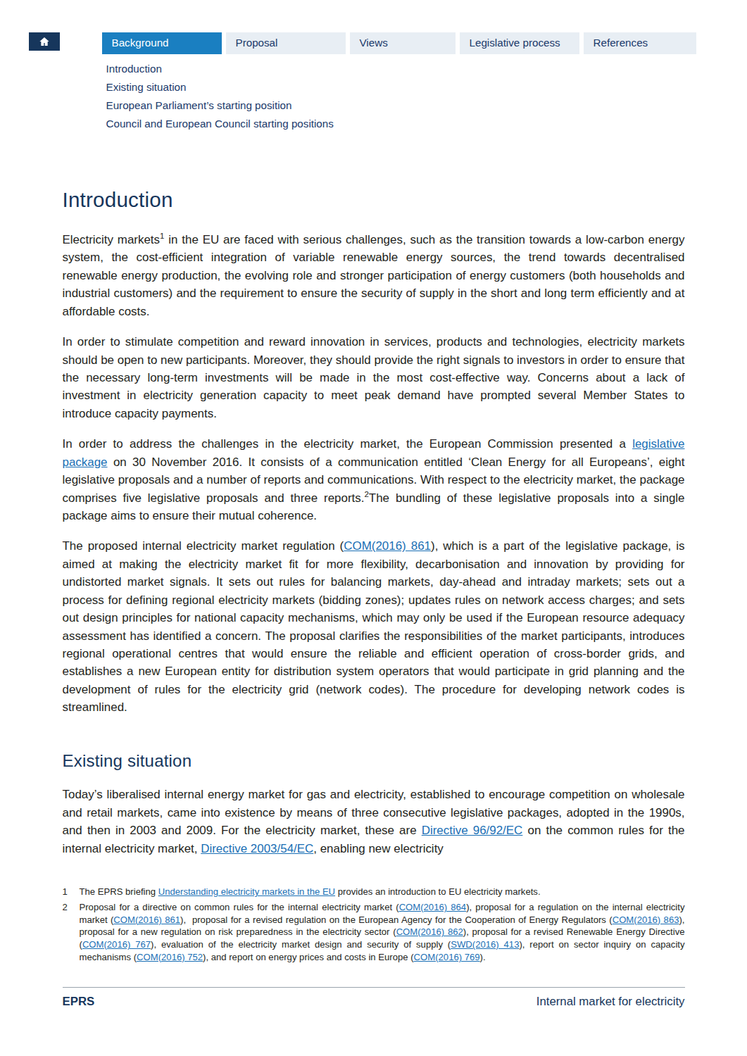Background
Proposal
Views
Legislative process
References
Introduction
Existing situation
European Parliament’s starting position
Council and European Council starting positions
Introduction
Electricity markets1 in the EU are faced with serious challenges, such as the transition towards a low-carbon energy system, the cost-efficient integration of variable renewable energy sources, the trend towards decentralised renewable energy production, the evolving role and stronger participation of energy customers (both households and industrial customers) and the requirement to ensure the security of supply in the short and long term efficiently and at affordable costs.
In order to stimulate competition and reward innovation in services, products and technologies, electricity markets should be open to new participants. Moreover, they should provide the right signals to investors in order to ensure that the necessary long-term investments will be made in the most cost-effective way. Concerns about a lack of investment in electricity generation capacity to meet peak demand have prompted several Member States to introduce capacity payments.
In order to address the challenges in the electricity market, the European Commission presented a legislative package on 30 November 2016. It consists of a communication entitled ‘Clean Energy for all Europeans’, eight legislative proposals and a number of reports and communications. With respect to the electricity market, the package comprises five legislative proposals and three reports.2The bundling of these legislative proposals into a single package aims to ensure their mutual coherence.
The proposed internal electricity market regulation (COM(2016) 861), which is a part of the legislative package, is aimed at making the electricity market fit for more flexibility, decarbonisation and innovation by providing for undistorted market signals. It sets out rules for balancing markets, day-ahead and intraday markets; sets out a process for defining regional electricity markets (bidding zones); updates rules on network access charges; and sets out design principles for national capacity mechanisms, which may only be used if the European resource adequacy assessment has identified a concern. The proposal clarifies the responsibilities of the market participants, introduces regional operational centres that would ensure the reliable and efficient operation of cross-border grids, and establishes a new European entity for distribution system operators that would participate in grid planning and the development of rules for the electricity grid (network codes). The procedure for developing network codes is streamlined.
Existing situation
Today’s liberalised internal energy market for gas and electricity, established to encourage competition on wholesale and retail markets, came into existence by means of three consecutive legislative packages, adopted in the 1990s, and then in 2003 and 2009. For the electricity market, these are Directive 96/92/EC on the common rules for the internal electricity market, Directive 2003/54/EC, enabling new electricity
1
The EPRS briefing Understanding electricity markets in the EU provides an introduction to EU electricity markets.
2
Proposal for a directive on common rules for the internal electricity market (COM(2016) 864), proposal for a regulation on the internal electricity market (COM(2016) 861), proposal for a revised regulation on the European Agency for the Cooperation of Energy Regulators (COM(2016) 863), proposal for a new regulation on risk preparedness in the electricity sector (COM(2016) 862), proposal for a revised Renewable Energy Directive (COM(2016) 767), evaluation of the electricity market design and security of supply (SWD(2016) 413), report on sector inquiry on capacity mechanisms (COM(2016) 752), and report on energy prices and costs in Europe (COM(2016) 769).
EPRS
Internal market for electricity